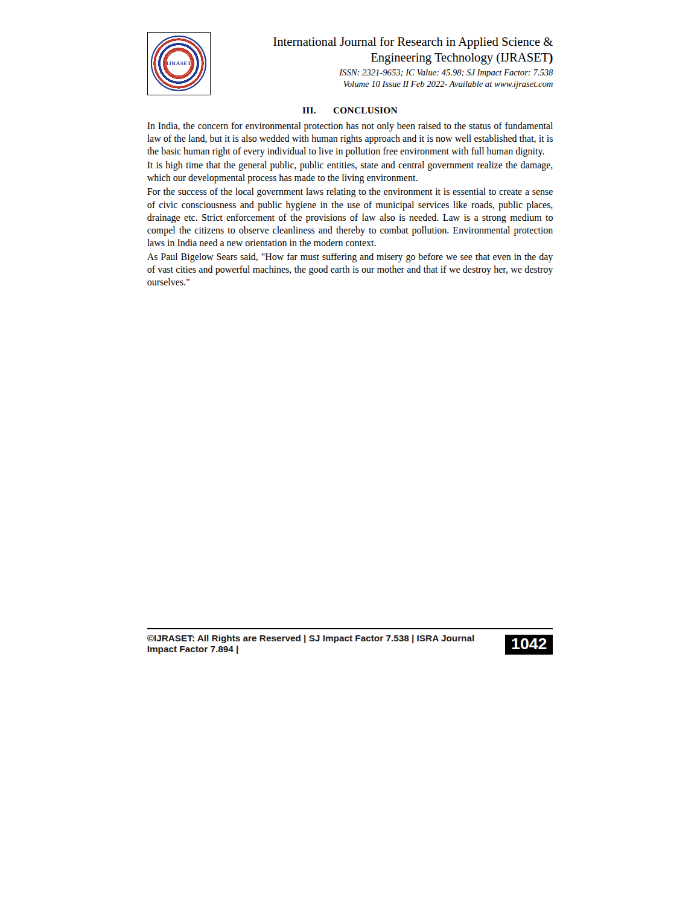IJRASET
International Journal for Research in Applied Science & Engineering Technology (IJRASET)
ISSN: 2321-9653; IC Value: 45.98; SJ Impact Factor: 7.538
Volume 10 Issue II Feb 2022- Available at www.ijraset.com
III. CONCLUSION
In India, the concern for environmental protection has not only been raised to the status of fundamental law of the land, but it is also wedded with human rights approach and it is now well established that, it is the basic human right of every individual to live in pollution free environment with full human dignity.
It is high time that the general public, public entities, state and central government realize the damage, which our developmental process has made to the living environment.
For the success of the local government laws relating to the environment it is essential to create a sense of civic consciousness and public hygiene in the use of municipal services like roads, public places, drainage etc. Strict enforcement of the provisions of law also is needed. Law is a strong medium to compel the citizens to observe cleanliness and thereby to combat pollution. Environmental protection laws in India need a new orientation in the modern context.
As Paul Bigelow Sears said, "How far must suffering and misery go before we see that even in the day of vast cities and powerful machines, the good earth is our mother and that if we destroy her, we destroy ourselves."
©IJRASET: All Rights are Reserved | SJ Impact Factor 7.538 | ISRA Journal Impact Factor 7.894 |
1042 1042